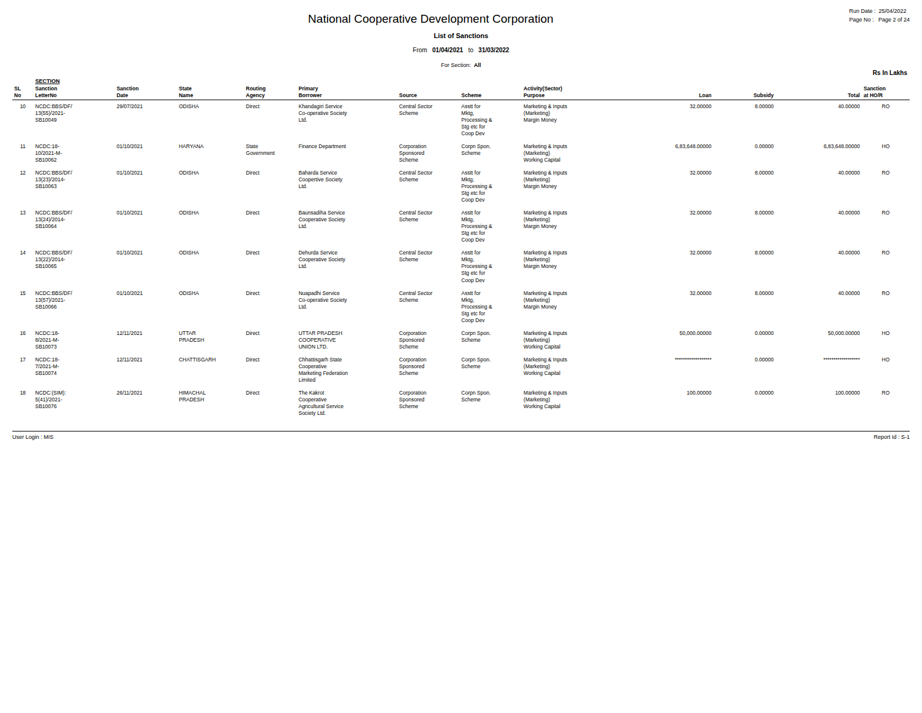Run Date : 25/04/2022
Page No : Page 2 of 24
National Cooperative Development Corporation
List of Sanctions
From 01/04/2021 to 31/03/2022
For Section: All
Rs In Lakhs
| | SECTION | | | | | | | | | | | |
| --- | --- | --- | --- | --- | --- | --- | --- | --- | --- | --- | --- | --- |
| SL No | Sanction LetterNo | Sanction Date | State Name | Routing Agency | Primary Borrower | Source | Scheme | Activity(Sector) Purpose | Loan | Subsidy | Total | Sanction at HO/R |
| 10 | NCDC:BBS/DF/ 13(55)/2021- SB10049 | 29/07/2021 | ODISHA | Direct | Khandagiri Service Co-operative Society Ltd. | Central Sector Scheme | Asstt for Mktg, Processing & Stg etc for Coop Dev | Marketing & Inputs (Marketing) Margin Money | 32.00000 | 8.00000 | 40.00000 | RO |
| 11 | NCDC:18- 10/2021-M- SB10062 | 01/10/2021 | HARYANA | State Government | Finance Department | Corporation Sponsored Scheme | Corpn Spon. Scheme | Marketing & Inputs (Marketing) Working Capital | 6,83,648.00000 | 0.00000 | 6,83,648.00000 | HO |
| 12 | NCDC:BBS/DF/ 13(23)/2014- SB10063 | 01/10/2021 | ODISHA | Direct | Baharda Service Coopertive Society Ltd. | Central Sector Scheme | Asstt for Mktg, Processing & Stg etc for Coop Dev | Marketing & Inputs (Marketing) Margin Money | 32.00000 | 8.00000 | 40.00000 | RO |
| 13 | NCDC:BBS/DF/ 13(24)/2014- SB10064 | 01/10/2021 | ODISHA | Direct | Baunsadiha Service Cooperative Society Ltd. | Central Sector Scheme | Asstt for Mktg, Processing & Stg etc for Coop Dev | Marketing & Inputs (Marketing) Margin Money | 32.00000 | 8.00000 | 40.00000 | RO |
| 14 | NCDC:BBS/DF/ 13(22)/2014- SB10065 | 01/10/2021 | ODISHA | Direct | Dehurda Service Cooperative Society Ltd. | Central Sector Scheme | Asstt for Mktg, Processing & Stg etc for Coop Dev | Marketing & Inputs (Marketing) Margin Money | 32.00000 | 8.00000 | 40.00000 | RO |
| 15 | NCDC:BBS/DF/ 13(57)/2021- SB10066 | 01/10/2021 | ODISHA | Direct | Nuapadhi Service Co-operative Society Ltd. | Central Sector Scheme | Asstt for Mktg, Processing & Stg etc for Coop Dev | Marketing & Inputs (Marketing) Margin Money | 32.00000 | 8.00000 | 40.00000 | RO |
| 16 | NCDC:18- 8/2021-M- SB10073 | 12/11/2021 | UTTAR PRADESH | Direct | UTTAR PRADESH COOPERATIVE UNION LTD. | Corporation Sponsored Scheme | Corpn Spon. Scheme | Marketing & Inputs (Marketing) Working Capital | 50,000.00000 | 0.00000 | 50,000.00000 | HO |
| 17 | NCDC:18- 7/2021-M- SB10074 | 12/11/2021 | CHATTISGARH | Direct | Chhattisgarh State Cooperative Marketing Federation Limited | Corporation Sponsored Scheme | Corpn Spon. Scheme | Marketing & Inputs (Marketing) Working Capital | ****************** | 0.00000 | ****************** | HO |
| 18 | NCDC:(SIM): 5(41)/2021- SB10076 | 26/11/2021 | HIMACHAL PRADESH | Direct | The Kakrot Cooperative Agricultural Service Society Ltd. | Corporation Sponsored Scheme | Corpn Spon. Scheme | Marketing & Inputs (Marketing) Working Capital | 100.00000 | 0.00000 | 100.00000 | RO |
User Login : MIS Report Id : S-1